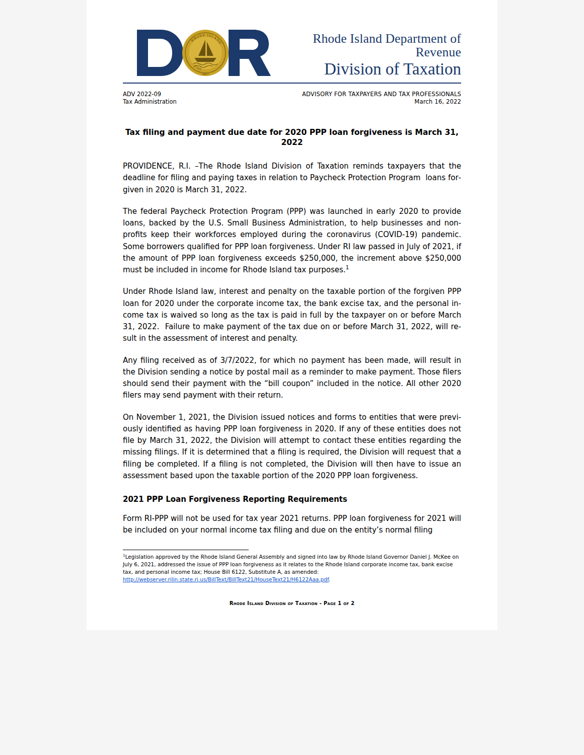RHODE ISLAND 1790 2021
Rhode Island Department of Revenue
Division of Taxation
ADV 2022-09
Tax Administration
ADVISORY FOR TAXPAYERS AND TAX PROFESSIONALS
March 16, 2022
Tax filing and payment due date for 2020 PPP loan forgiveness is March 31, 2022
PROVIDENCE, R.I. –The Rhode Island Division of Taxation reminds taxpayers that the deadline for filing and paying taxes in relation to Paycheck Protection Program loans forgiven in 2020 is March 31, 2022.
The federal Paycheck Protection Program (PPP) was launched in early 2020 to provide loans, backed by the U.S. Small Business Administration, to help businesses and nonprofits keep their workforces employed during the coronavirus (COVID-19) pandemic. Some borrowers qualified for PPP loan forgiveness. Under RI law passed in July of 2021, if the amount of PPP loan forgiveness exceeds $250,000, the increment above $250,000 must be included in income for Rhode Island tax purposes.1
Under Rhode Island law, interest and penalty on the taxable portion of the forgiven PPP loan for 2020 under the corporate income tax, the bank excise tax, and the personal income tax is waived so long as the tax is paid in full by the taxpayer on or before March 31, 2022. Failure to make payment of the tax due on or before March 31, 2022, will result in the assessment of interest and penalty.
Any filing received as of 3/7/2022, for which no payment has been made, will result in the Division sending a notice by postal mail as a reminder to make payment. Those filers should send their payment with the “bill coupon” included in the notice. All other 2020 filers may send payment with their return.
On November 1, 2021, the Division issued notices and forms to entities that were previously identified as having PPP loan forgiveness in 2020. If any of these entities does not file by March 31, 2022, the Division will attempt to contact these entities regarding the missing filings. If it is determined that a filing is required, the Division will request that a filing be completed. If a filing is not completed, the Division will then have to issue an assessment based upon the taxable portion of the 2020 PPP loan forgiveness.
2021 PPP Loan Forgiveness Reporting Requirements
Form RI-PPP will not be used for tax year 2021 returns. PPP loan forgiveness for 2021 will be included on your normal income tax filing and due on the entity’s normal filing
1Legislation approved by the Rhode Island General Assembly and signed into law by Rhode Island Governor Daniel J. McKee on July 6, 2021, addressed the issue of PPP loan forgiveness as it relates to the Rhode Island corporate income tax, bank excise tax, and personal income tax; House Bill 6122, Substitute A, as amended:
http://webserver.rilin.state.ri.us/BillText/BillText21/HouseText21/H6122Aaa.pdf.
Rhode Island Division of Taxation - Page 1 of 2